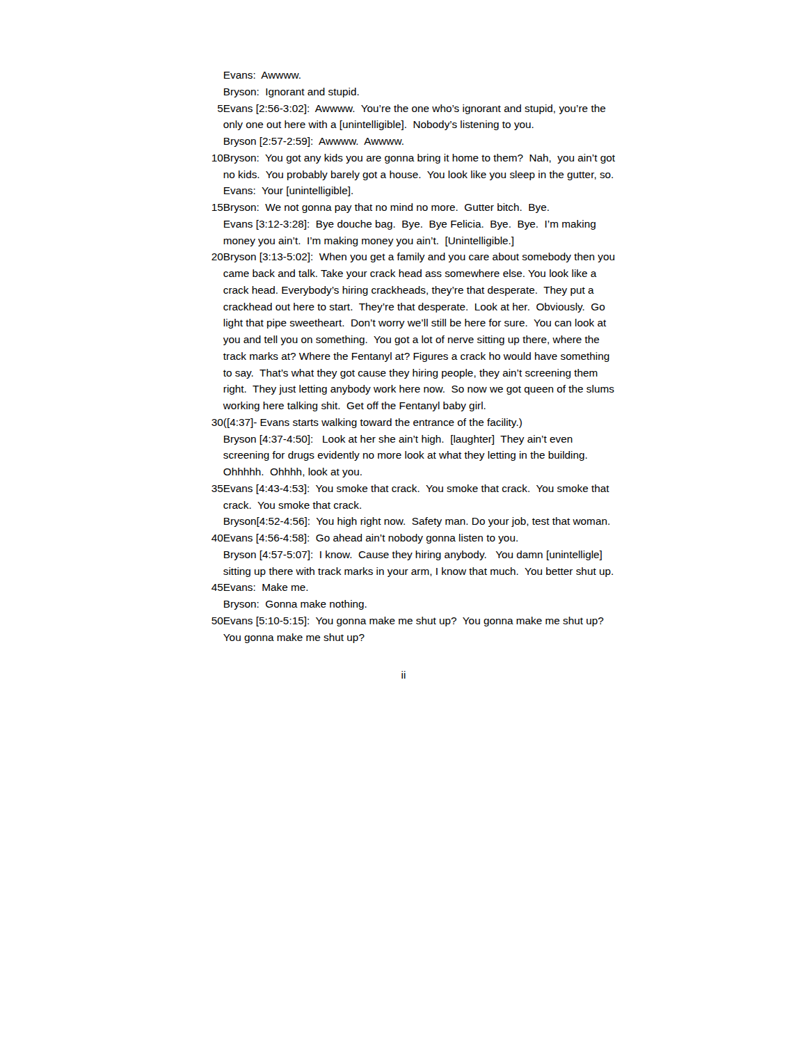| | Evans: Awwww. |
| | Bryson: Ignorant and stupid. |
| 5 | Evans [2:56-3:02]: Awwww. You’re the one who’s ignorant and stupid, you’re the only one out here with a [unintelligible]. Nobody’s listening to you. |
| | Bryson [2:57-2:59]: Awwww. Awwww. |
| 10 | Bryson: You got any kids you are gonna bring it home to them? Nah, you ain’t got no kids. You probably barely got a house. You look like you sleep in the gutter, so. |
| | Evans: Your [unintelligible]. |
| 15 | Bryson: We not gonna pay that no mind no more. Gutter bitch. Bye. |
| | Evans [3:12-3:28]: Bye douche bag. Bye. Bye Felicia. Bye. Bye. I’m making money you ain’t. I’m making money you ain’t. [Unintelligible.] |
| 20 | Bryson [3:13-5:02]: When you get a family and you care about somebody then you came back and talk. Take your crack head ass somewhere else. You look like a crack head. Everybody’s hiring crackheads, they’re that desperate. They put a crackhead out here to start. They’re that desperate. Look at her. Obviously. Go light that pipe sweetheart. Don’t worry we’ll still be here for sure. You can look at you and tell you on something. You got a lot of nerve sitting up there, where the track marks at? Where the Fentanyl at? Figures a crack ho would have something to say. That’s what they got cause they hiring people, they ain’t screening them right. They just letting anybody work here now. So now we got queen of the slums working here talking shit. Get off the Fentanyl baby girl. |
| 30 | ([4:37]- Evans starts walking toward the entrance of the facility.) |
| | Bryson [4:37-4:50]: Look at her she ain’t high. [laughter] They ain’t even screening for drugs evidently no more look at what they letting in the building. Ohhhhh. Ohhhh, look at you. |
| 35 | Evans [4:43-4:53]: You smoke that crack. You smoke that crack. You smoke that crack. You smoke that crack. |
| | Bryson[4:52-4:56]: You high right now. Safety man. Do your job, test that woman. |
| 40 | Evans [4:56-4:58]: Go ahead ain’t nobody gonna listen to you. |
| | Bryson [4:57-5:07]: I know. Cause they hiring anybody. You damn [unintelligle] sitting up there with track marks in your arm, I know that much. You better shut up. |
| 45 | Evans: Make me. |
| | Bryson: Gonna make nothing. |
| 50 | Evans [5:10-5:15]: You gonna make me shut up? You gonna make me shut up? You gonna make me shut up? |
ii